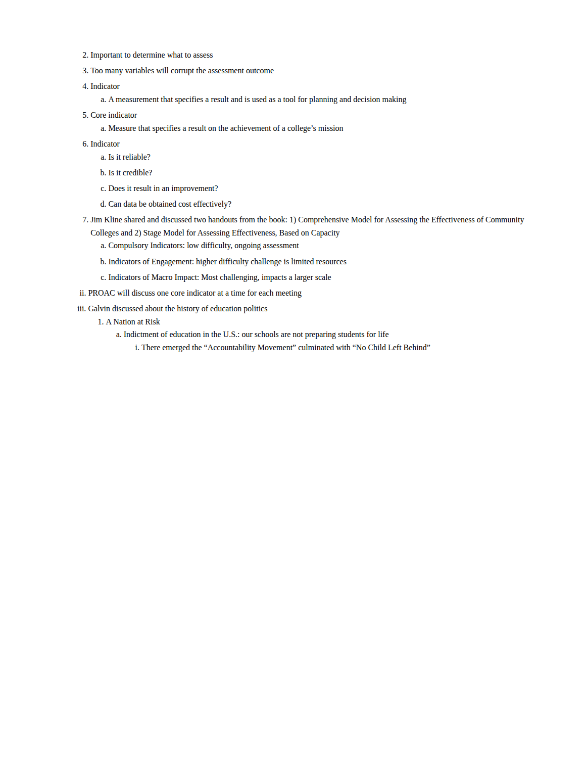Important to determine what to assess
Too many variables will corrupt the assessment outcome
Indicator
A measurement that specifies a result and is used as a tool for planning and decision making
Core indicator
Measure that specifies a result on the achievement of a college’s mission
Indicator
Is it reliable?
Is it credible?
Does it result in an improvement?
Can data be obtained cost effectively?
Jim Kline shared and discussed two handouts from the book: 1) Comprehensive Model for Assessing the Effectiveness of Community Colleges and 2) Stage Model for Assessing Effectiveness, Based on Capacity
Compulsory Indicators: low difficulty, ongoing assessment
Indicators of Engagement: higher difficulty challenge is limited resources
Indicators of Macro Impact: Most challenging, impacts a larger scale
PROAC will discuss one core indicator at a time for each meeting
Galvin discussed about the history of education politics
A Nation at Risk
Indictment of education in the U.S.: our schools are not preparing students for life
There emerged the “Accountability Movement” culminated with “No Child Left Behind”